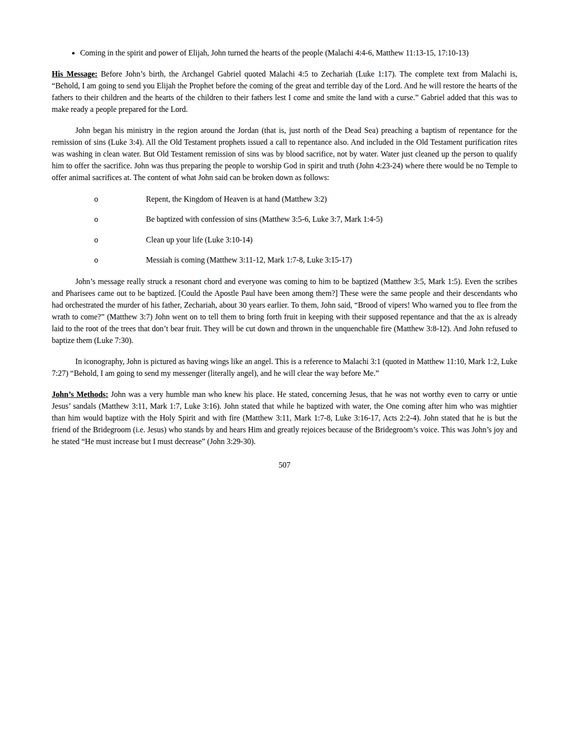Coming in the spirit and power of Elijah, John turned the hearts of the people (Malachi 4:4-6, Matthew 11:13-15, 17:10-13)
His Message: Before John’s birth, the Archangel Gabriel quoted Malachi 4:5 to Zechariah (Luke 1:17). The complete text from Malachi is, “Behold, I am going to send you Elijah the Prophet before the coming of the great and terrible day of the Lord. And he will restore the hearts of the fathers to their children and the hearts of the children to their fathers lest I come and smite the land with a curse.” Gabriel added that this was to make ready a people prepared for the Lord.
John began his ministry in the region around the Jordan (that is, just north of the Dead Sea) preaching a baptism of repentance for the remission of sins (Luke 3:4). All the Old Testament prophets issued a call to repentance also. And included in the Old Testament purification rites was washing in clean water. But Old Testament remission of sins was by blood sacrifice, not by water. Water just cleaned up the person to qualify him to offer the sacrifice. John was thus preparing the people to worship God in spirit and truth (John 4:23-24) where there would be no Temple to offer animal sacrifices at. The content of what John said can be broken down as follows:
o
Repent, the Kingdom of Heaven is at hand (Matthew 3:2)
o
Be baptized with confession of sins (Matthew 3:5-6, Luke 3:7, Mark 1:4-5)
o
Clean up your life (Luke 3:10-14)
o
Messiah is coming (Matthew 3:11-12, Mark 1:7-8, Luke 3:15-17)
John’s message really struck a resonant chord and everyone was coming to him to be baptized (Matthew 3:5, Mark 1:5). Even the scribes and Pharisees came out to be baptized. [Could the Apostle Paul have been among them?] These were the same people and their descendants who had orchestrated the murder of his father, Zechariah, about 30 years earlier. To them, John said, “Brood of vipers! Who warned you to flee from the wrath to come?” (Matthew 3:7) John went on to tell them to bring forth fruit in keeping with their supposed repentance and that the ax is already laid to the root of the trees that don’t bear fruit. They will be cut down and thrown in the unquenchable fire (Matthew 3:8-12). And John refused to baptize them (Luke 7:30).
In iconography, John is pictured as having wings like an angel. This is a reference to Malachi 3:1 (quoted in Matthew 11:10, Mark 1:2, Luke 7:27) “Behold, I am going to send my messenger (literally angel), and he will clear the way before Me.”
John’s Methods: John was a very humble man who knew his place. He stated, concerning Jesus, that he was not worthy even to carry or untie Jesus’ sandals (Matthew 3:11, Mark 1:7, Luke 3:16). John stated that while he baptized with water, the One coming after him who was mightier than him would baptize with the Holy Spirit and with fire (Matthew 3:11, Mark 1:7-8, Luke 3:16-17, Acts 2:2-4). John stated that he is but the friend of the Bridegroom (i.e. Jesus) who stands by and hears Him and greatly rejoices because of the Bridegroom’s voice. This was John’s joy and he stated “He must increase but I must decrease” (John 3:29-30).
507